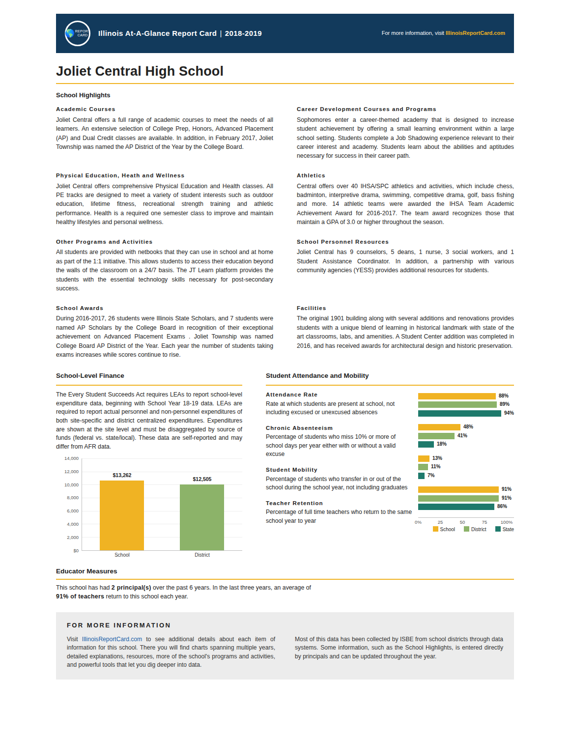🌎 REPORT
CARD
Illinois At-A-Glance Report Card|2018-2019
For more information, visit IllinoisReportCard.com
Joliet Central High School
School Highlights
Academic Courses
Joliet Central offers a full range of academic courses to meet the needs of all learners. An extensive selection of College Prep, Honors, Advanced Placement (AP) and Dual Credit classes are available. In addition, in February 2017, Joliet Township was named the AP District of the Year by the College Board.
Career Development Courses and Programs
Sophomores enter a career-themed academy that is designed to increase student achievement by offering a small learning environment within a large school setting. Students complete a Job Shadowing experience relevant to their career interest and academy. Students learn about the abilities and aptitudes necessary for success in their career path.
Physical Education, Heath and Wellness
Joliet Central offers comprehensive Physical Education and Health classes. All PE tracks are designed to meet a variety of student interests such as outdoor education, lifetime fitness, recreational strength training and athletic performance. Health is a required one semester class to improve and maintain healthy lifestyles and personal wellness.
Athletics
Central offers over 40 IHSA/SPC athletics and activities, which include chess, badminton, interpretive drama, swimming, competitive drama, golf, bass fishing and more. 14 athletic teams were awarded the IHSA Team Academic Achievement Award for 2016-2017. The team award recognizes those that maintain a GPA of 3.0 or higher throughout the season.
Other Programs and Activities
All students are provided with netbooks that they can use in school and at home as part of the 1:1 initiative. This allows students to access their education beyond the walls of the classroom on a 24/7 basis. The JT Learn platform provides the students with the essential technology skills necessary for post-secondary success.
School Personnel Resources
Joliet Central has 9 counselors, 5 deans, 1 nurse, 3 social workers, and 1 Student Assistance Coordinator. In addition, a partnership with various community agencies (YESS) provides additional resources for students.
School Awards
During 2016-2017, 26 students were Illinois State Scholars, and 7 students were named AP Scholars by the College Board in recognition of their exceptional achievement on Advanced Placement Exams . Joliet Township was named College Board AP District of the Year. Each year the number of students taking exams increases while scores continue to rise.
Facilities
The original 1901 building along with several additions and renovations provides students with a unique blend of learning in historical landmark with state of the art classrooms, labs, and amenities. A Student Center addition was completed in 2016, and has received awards for architectural design and historic preservation.
School-Level Finance
The Every Student Succeeds Act requires LEAs to report school-level expenditure data, beginning with School Year 18-19 data. LEAs are required to report actual personnel and non-personnel expenditures of both site-specific and district centralized expenditures. Expenditures are shown at the site level and must be disaggregated by source of funds (federal vs. state/local). These data are self-reported and may differ from AFR data.
14,000
12,000
10,000
8,000
6,000
4,000
2,000
$0
$13,262
School
$12,505
District
Student Attendance and Mobility
Attendance Rate
Rate at which students are present at school, not including excused or unexcused absences
Chronic Absenteeism
Percentage of students who miss 10% or more of school days per year either with or without a valid excuse
Student Mobility
Percentage of students who transfer in or out of the school during the school year, not including graduates
Teacher Retention
Percentage of full time teachers who return to the same school year to year
88%
89%
94%
48%
41%
18%
13%
11%
7%
91%
91%
86%
0% 25 50 75 100%
School District State
Educator Measures
This school has had 2 principal(s) over the past 6 years. In the last three years, an average of 91% of teachers return to this school each year.
FOR MORE INFORMATION
Visit IllinoisReportCard.com to see additional details about each item of information for this school. There you will find charts spanning multiple years, detailed explanations, resources, more of the school's programs and activities, and powerful tools that let you dig deeper into data.
Most of this data has been collected by ISBE from school districts through data systems. Some information, such as the School Highlights, is entered directly by principals and can be updated throughout the year.